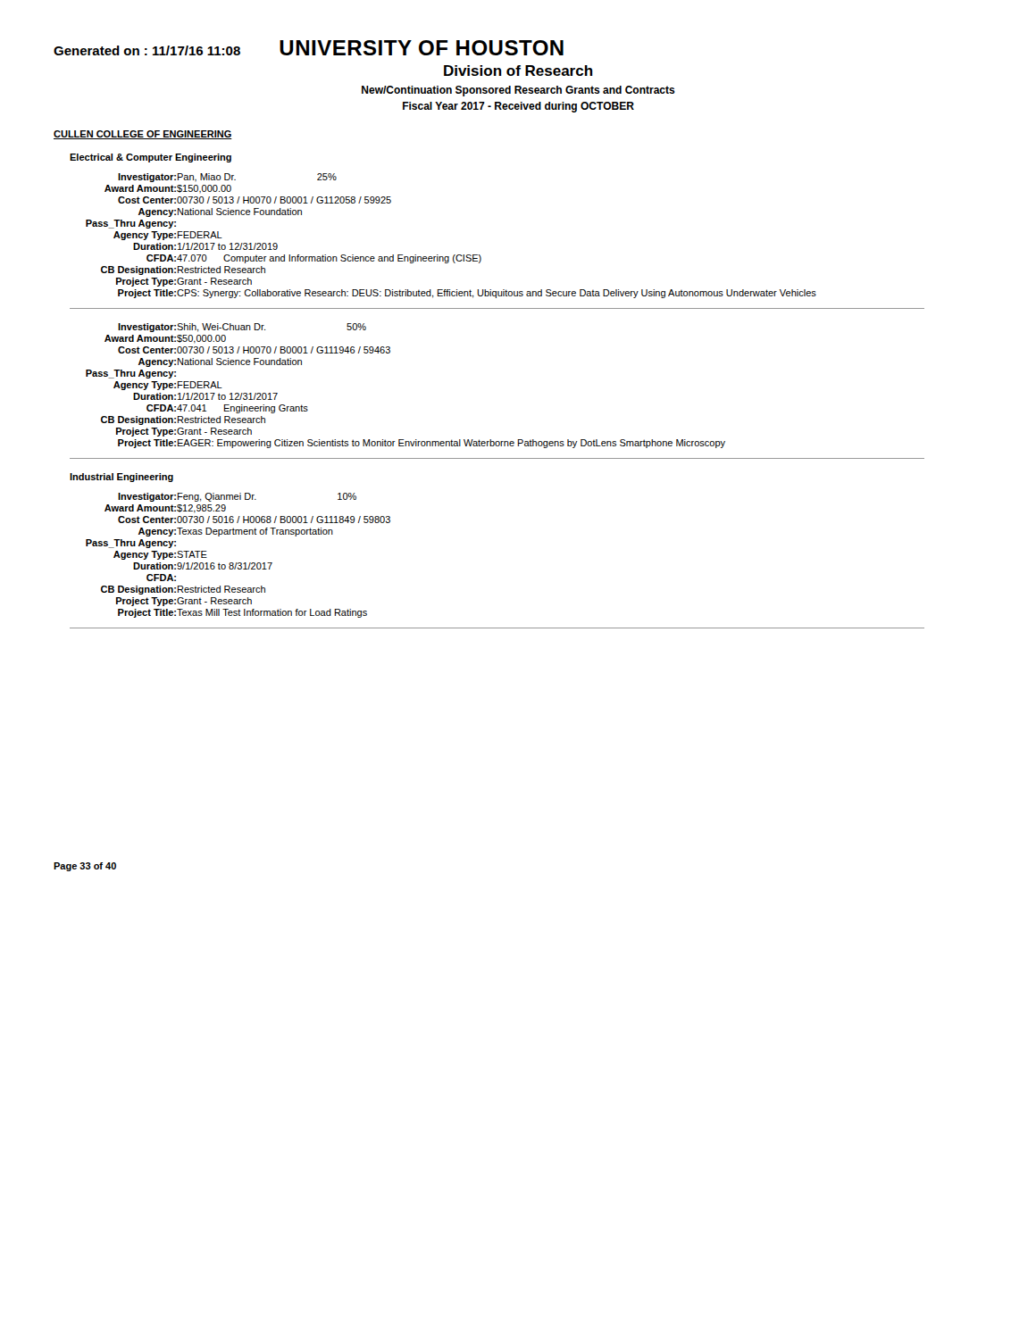Generated on : 11/17/16 11:08 UNIVERSITY OF HOUSTON
Division of Research
New/Continuation Sponsored Research Grants and Contracts
Fiscal Year 2017 - Received during OCTOBER
CULLEN COLLEGE OF ENGINEERING
Electrical & Computer Engineering
| Investigator: | Pan, Miao Dr. 25% |
| Award Amount: | $150,000.00 |
| Cost Center: | 00730 / 5013 / H0070 / B0001 / G112058 / 59925 |
| Agency: | National Science Foundation |
| Pass_Thru Agency: | |
| Agency Type: | FEDERAL |
| Duration: | 1/1/2017 to 12/31/2019 |
| CFDA: | 47.070 Computer and Information Science and Engineering (CISE) |
| CB Designation: | Restricted Research |
| Project Type: | Grant - Research |
| Project Title: | CPS: Synergy: Collaborative Research: DEUS: Distributed, Efficient, Ubiquitous and Secure Data Delivery Using Autonomous Underwater Vehicles |
| Investigator: | Shih, Wei-Chuan Dr. 50% |
| Award Amount: | $50,000.00 |
| Cost Center: | 00730 / 5013 / H0070 / B0001 / G111946 / 59463 |
| Agency: | National Science Foundation |
| Pass_Thru Agency: | |
| Agency Type: | FEDERAL |
| Duration: | 1/1/2017 to 12/31/2017 |
| CFDA: | 47.041 Engineering Grants |
| CB Designation: | Restricted Research |
| Project Type: | Grant - Research |
| Project Title: | EAGER: Empowering Citizen Scientists to Monitor Environmental Waterborne Pathogens by DotLens Smartphone Microscopy |
Industrial Engineering
| Investigator: | Feng, Qianmei Dr. 10% |
| Award Amount: | $12,985.29 |
| Cost Center: | 00730 / 5016 / H0068 / B0001 / G111849 / 59803 |
| Agency: | Texas Department of Transportation |
| Pass_Thru Agency: | |
| Agency Type: | STATE |
| Duration: | 9/1/2016 to 8/31/2017 |
| CFDA: | |
| CB Designation: | Restricted Research |
| Project Type: | Grant - Research |
| Project Title: | Texas Mill Test Information for Load Ratings |
Page 33 of 40